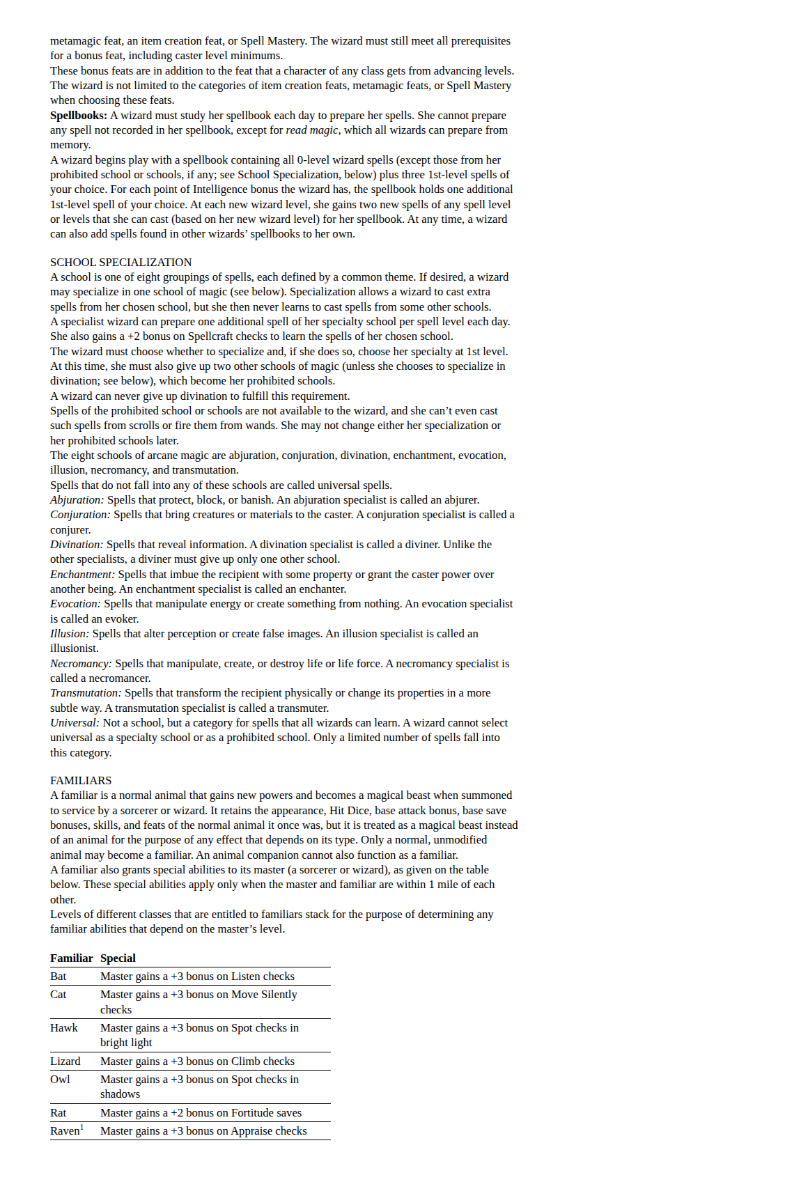metamagic feat, an item creation feat, or Spell Mastery. The wizard must still meet all prerequisites for a bonus feat, including caster level minimums.
These bonus feats are in addition to the feat that a character of any class gets from advancing levels. The wizard is not limited to the categories of item creation feats, metamagic feats, or Spell Mastery when choosing these feats.
Spellbooks: A wizard must study her spellbook each day to prepare her spells. She cannot prepare any spell not recorded in her spellbook, except for read magic, which all wizards can prepare from memory.
A wizard begins play with a spellbook containing all 0-level wizard spells (except those from her prohibited school or schools, if any; see School Specialization, below) plus three 1st-level spells of your choice. For each point of Intelligence bonus the wizard has, the spellbook holds one additional 1st-level spell of your choice. At each new wizard level, she gains two new spells of any spell level or levels that she can cast (based on her new wizard level) for her spellbook. At any time, a wizard can also add spells found in other wizards’ spellbooks to her own.
SCHOOL SPECIALIZATION
A school is one of eight groupings of spells, each defined by a common theme. If desired, a wizard may specialize in one school of magic (see below). Specialization allows a wizard to cast extra spells from her chosen school, but she then never learns to cast spells from some other schools.
A specialist wizard can prepare one additional spell of her specialty school per spell level each day. She also gains a +2 bonus on Spellcraft checks to learn the spells of her chosen school.
The wizard must choose whether to specialize and, if she does so, choose her specialty at 1st level. At this time, she must also give up two other schools of magic (unless she chooses to specialize in divination; see below), which become her prohibited schools.
A wizard can never give up divination to fulfill this requirement.
Spells of the prohibited school or schools are not available to the wizard, and she can’t even cast such spells from scrolls or fire them from wands. She may not change either her specialization or her prohibited schools later.
The eight schools of arcane magic are abjuration, conjuration, divination, enchantment, evocation, illusion, necromancy, and transmutation.
Spells that do not fall into any of these schools are called universal spells.
Abjuration: Spells that protect, block, or banish. An abjuration specialist is called an abjurer.
Conjuration: Spells that bring creatures or materials to the caster. A conjuration specialist is called a conjurer.
Divination: Spells that reveal information. A divination specialist is called a diviner. Unlike the other specialists, a diviner must give up only one other school.
Enchantment: Spells that imbue the recipient with some property or grant the caster power over another being. An enchantment specialist is called an enchanter.
Evocation: Spells that manipulate energy or create something from nothing. An evocation specialist is called an evoker.
Illusion: Spells that alter perception or create false images. An illusion specialist is called an illusionist.
Necromancy: Spells that manipulate, create, or destroy life or life force. A necromancy specialist is called a necromancer.
Transmutation: Spells that transform the recipient physically or change its properties in a more subtle way. A transmutation specialist is called a transmuter.
Universal: Not a school, but a category for spells that all wizards can learn. A wizard cannot select universal as a specialty school or as a prohibited school. Only a limited number of spells fall into this category.
FAMILIARS
A familiar is a normal animal that gains new powers and becomes a magical beast when summoned to service by a sorcerer or wizard. It retains the appearance, Hit Dice, base attack bonus, base save bonuses, skills, and feats of the normal animal it once was, but it is treated as a magical beast instead of an animal for the purpose of any effect that depends on its type. Only a normal, unmodified animal may become a familiar. An animal companion cannot also function as a familiar.
A familiar also grants special abilities to its master (a sorcerer or wizard), as given on the table below. These special abilities apply only when the master and familiar are within 1 mile of each other.
Levels of different classes that are entitled to familiars stack for the purpose of determining any familiar abilities that depend on the master’s level.
| Familiar | Special |
| --- | --- |
| Bat | Master gains a +3 bonus on Listen checks |
| Cat | Master gains a +3 bonus on Move Silently checks |
| Hawk | Master gains a +3 bonus on Spot checks in bright light |
| Lizard | Master gains a +3 bonus on Climb checks |
| Owl | Master gains a +3 bonus on Spot checks in shadows |
| Rat | Master gains a +2 bonus on Fortitude saves |
| Raven 1 | Master gains a +3 bonus on Appraise checks |